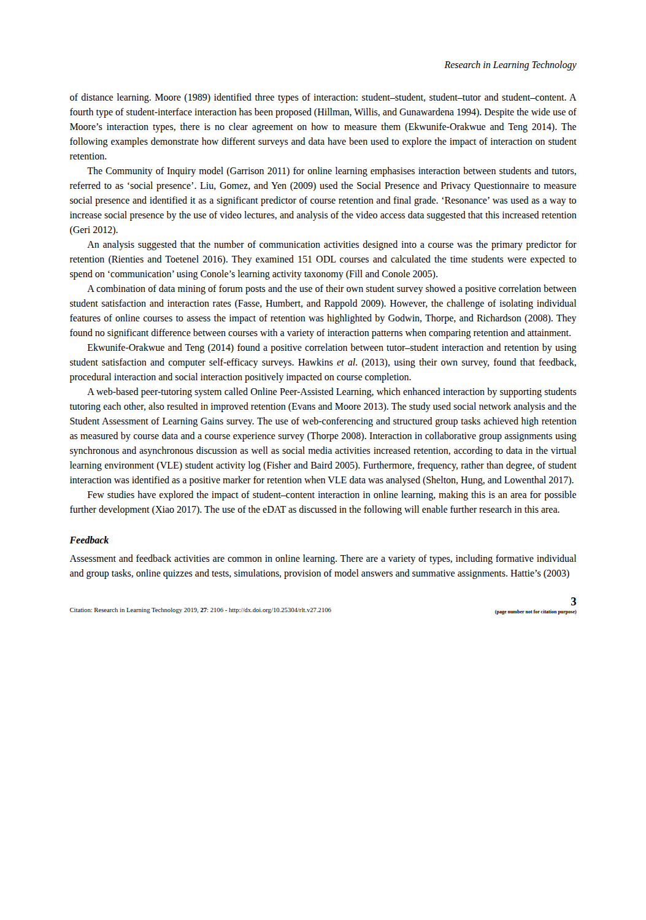Research in Learning Technology
of distance learning. Moore (1989) identified three types of interaction: student–student, student–tutor and student–content. A fourth type of student-interface interaction has been proposed (Hillman, Willis, and Gunawardena 1994). Despite the wide use of Moore’s interaction types, there is no clear agreement on how to measure them (Ekwunife-Orakwue and Teng 2014). The following examples demonstrate how different surveys and data have been used to explore the impact of interaction on student retention.
The Community of Inquiry model (Garrison 2011) for online learning emphasises interaction between students and tutors, referred to as ‘social presence’. Liu, Gomez, and Yen (2009) used the Social Presence and Privacy Questionnaire to measure social presence and identified it as a significant predictor of course retention and final grade. ‘Resonance’ was used as a way to increase social presence by the use of video lectures, and analysis of the video access data suggested that this increased retention (Geri 2012).
An analysis suggested that the number of communication activities designed into a course was the primary predictor for retention (Rienties and Toetenel 2016). They examined 151 ODL courses and calculated the time students were expected to spend on ‘communication’ using Conole’s learning activity taxonomy (Fill and Conole 2005).
A combination of data mining of forum posts and the use of their own student survey showed a positive correlation between student satisfaction and interaction rates (Fasse, Humbert, and Rappold 2009). However, the challenge of isolating individual features of online courses to assess the impact of retention was highlighted by Godwin, Thorpe, and Richardson (2008). They found no significant difference between courses with a variety of interaction patterns when comparing retention and attainment.
Ekwunife-Orakwue and Teng (2014) found a positive correlation between tutor–student interaction and retention by using student satisfaction and computer self-efficacy surveys. Hawkins et al. (2013), using their own survey, found that feedback, procedural interaction and social interaction positively impacted on course completion.
A web-based peer-tutoring system called Online Peer-Assisted Learning, which enhanced interaction by supporting students tutoring each other, also resulted in improved retention (Evans and Moore 2013). The study used social network analysis and the Student Assessment of Learning Gains survey. The use of web-conferencing and structured group tasks achieved high retention as measured by course data and a course experience survey (Thorpe 2008). Interaction in collaborative group assignments using synchronous and asynchronous discussion as well as social media activities increased retention, according to data in the virtual learning environment (VLE) student activity log (Fisher and Baird 2005). Furthermore, frequency, rather than degree, of student interaction was identified as a positive marker for retention when VLE data was analysed (Shelton, Hung, and Lowenthal 2017).
Few studies have explored the impact of student–content interaction in online learning, making this is an area for possible further development (Xiao 2017). The use of the eDAT as discussed in the following will enable further research in this area.
Feedback
Assessment and feedback activities are common in online learning. There are a variety of types, including formative individual and group tasks, online quizzes and tests, simulations, provision of model answers and summative assignments. Hattie’s (2003)
Citation: Research in Learning Technology 2019, 27: 2106 - http://dx.doi.org/10.25304/rlt.v27.2106
3 (page number not for citation purpose)